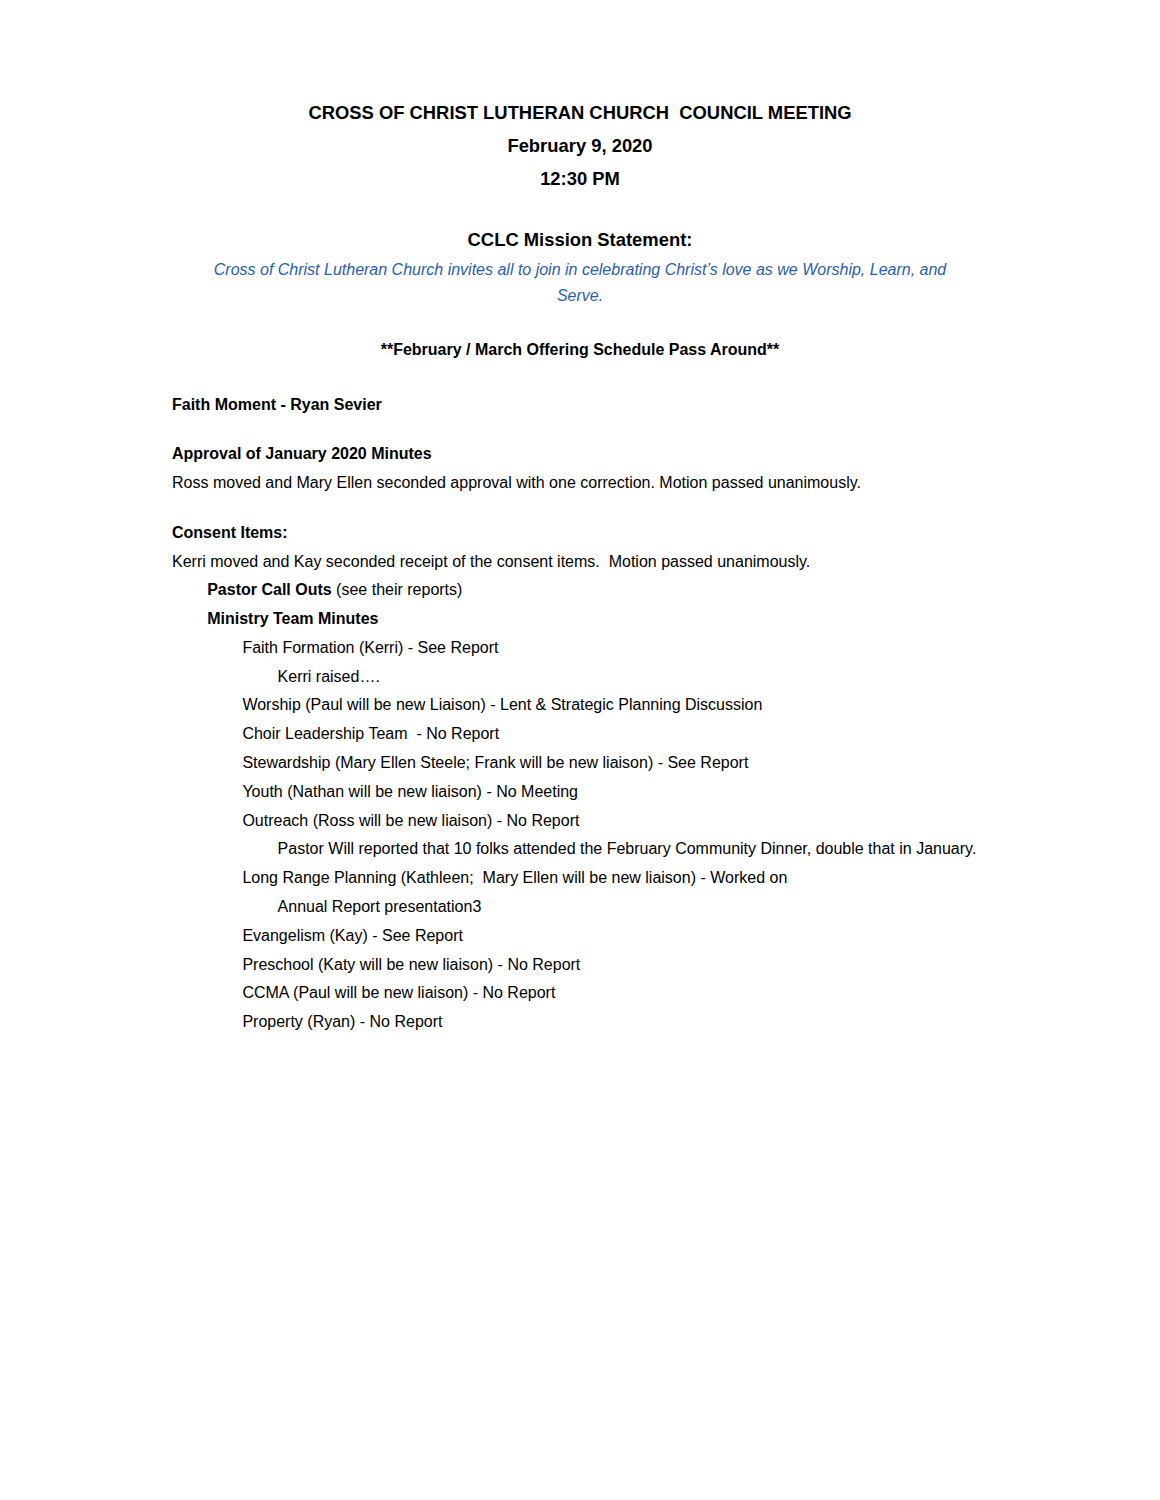CROSS OF CHRIST LUTHERAN CHURCH COUNCIL MEETING
February 9, 2020
12:30 PM
CCLC Mission Statement:
Cross of Christ Lutheran Church invites all to join in celebrating Christ’s love as we Worship, Learn, and Serve.
**February / March Offering Schedule Pass Around**
Faith Moment - Ryan Sevier
Approval of January 2020 Minutes
Ross moved and Mary Ellen seconded approval with one correction. Motion passed unanimously.
Consent Items:
Kerri moved and Kay seconded receipt of the consent items. Motion passed unanimously.
Pastor Call Outs (see their reports)
Ministry Team Minutes
Faith Formation (Kerri) - See Report
Kerri raised….
Worship (Paul will be new Liaison) - Lent & Strategic Planning Discussion
Choir Leadership Team - No Report
Stewardship (Mary Ellen Steele; Frank will be new liaison) - See Report
Youth (Nathan will be new liaison) - No Meeting
Outreach (Ross will be new liaison) - No Report
Pastor Will reported that 10 folks attended the February Community Dinner, double that in January.
Long Range Planning (Kathleen; Mary Ellen will be new liaison) - Worked on
Annual Report presentation3
Evangelism (Kay) - See Report
Preschool (Katy will be new liaison) - No Report
CCMA (Paul will be new liaison) - No Report
Property (Ryan) - No Report